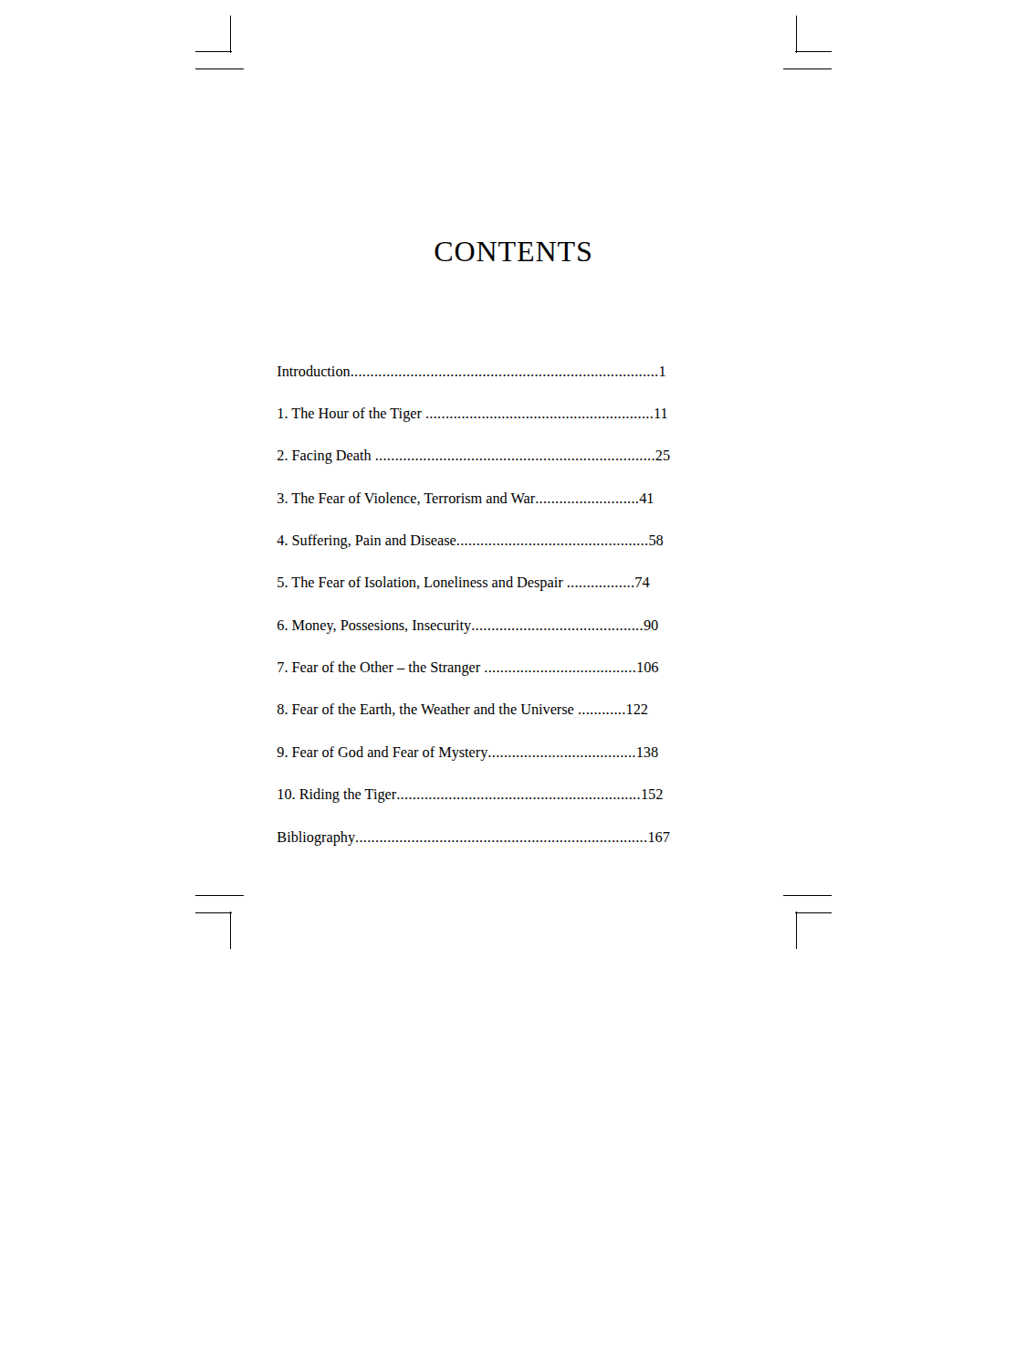Contents
Introduction............................................................................. 1
1. The Hour of the Tiger ......................................................... 11
2. Facing Death ...................................................................... 25
3. The Fear of Violence, Terrorism and War.......................... 41
4. Suffering, Pain and Disease................................................ 58
5. The Fear of Isolation, Loneliness and Despair ................. 74
6. Money, Possesions, Insecurity........................................... 90
7. Fear of the Other – the Stranger ...................................... 106
8. Fear of the Earth, the Weather and the Universe ............ 122
9. Fear of God and Fear of Mystery..................................... 138
10. Riding the Tiger............................................................. 152
Bibliography......................................................................... 167